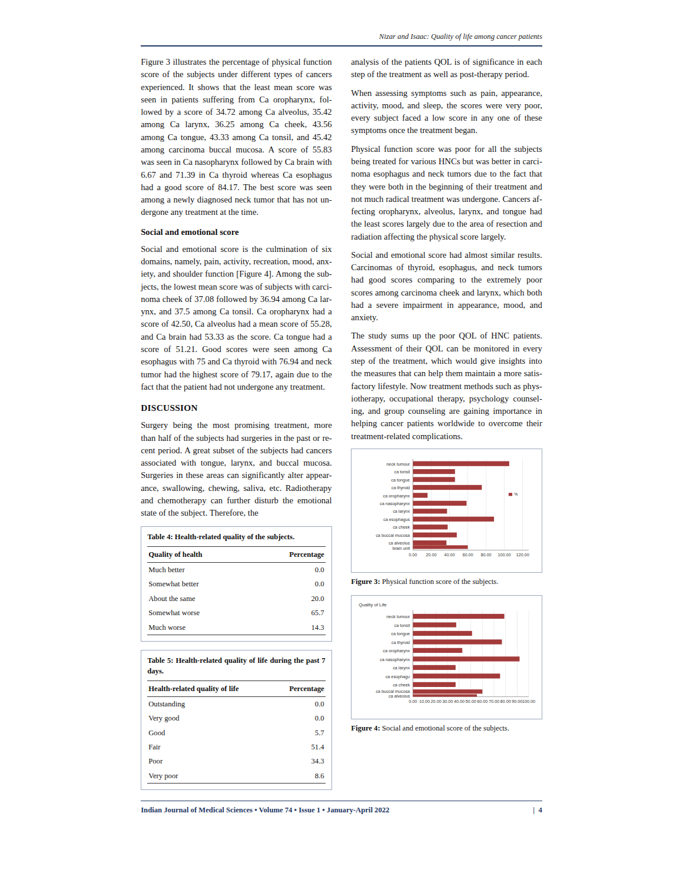Nizar and Isaac: Quality of life among cancer patients
Figure 3 illustrates the percentage of physical function score of the subjects under different types of cancers experienced. It shows that the least mean score was seen in patients suffering from Ca oropharynx, followed by a score of 34.72 among Ca alveolus, 35.42 among Ca larynx, 36.25 among Ca cheek, 43.56 among Ca tongue, 43.33 among Ca tonsil, and 45.42 among carcinoma buccal mucosa. A score of 55.83 was seen in Ca nasopharynx followed by Ca brain with 6.67 and 71.39 in Ca thyroid whereas Ca esophagus had a good score of 84.17. The best score was seen among a newly diagnosed neck tumor that has not undergone any treatment at the time.
Social and emotional score
Social and emotional score is the culmination of six domains, namely, pain, activity, recreation, mood, anxiety, and shoulder function [Figure 4]. Among the subjects, the lowest mean score was of subjects with carcinoma cheek of 37.08 followed by 36.94 among Ca larynx, and 37.5 among Ca tonsil. Ca oropharynx had a score of 42.50, Ca alveolus had a mean score of 55.28, and Ca brain had 53.33 as the score. Ca tongue had a score of 51.21. Good scores were seen among Ca esophagus with 75 and Ca thyroid with 76.94 and neck tumor had the highest score of 79.17, again due to the fact that the patient had not undergone any treatment.
DISCUSSION
Surgery being the most promising treatment, more than half of the subjects had surgeries in the past or recent period. A great subset of the subjects had cancers associated with tongue, larynx, and buccal mucosa. Surgeries in these areas can significantly alter appearance, swallowing, chewing, saliva, etc. Radiotherapy and chemotherapy can further disturb the emotional state of the subject. Therefore, the
Table 4: Health-related quality of the subjects.
| Quality of health | Percentage |
| --- | --- |
| Much better | 0.0 |
| Somewhat better | 0.0 |
| About the same | 20.0 |
| Somewhat worse | 65.7 |
| Much worse | 14.3 |
Table 5: Health-related quality of life during the past 7 days.
| Health-related quality of life | Percentage |
| --- | --- |
| Outstanding | 0.0 |
| Very good | 0.0 |
| Good | 5.7 |
| Fair | 51.4 |
| Poor | 34.3 |
| Very poor | 8.6 |
analysis of the patients QOL is of significance in each step of the treatment as well as post-therapy period.
When assessing symptoms such as pain, appearance, activity, mood, and sleep, the scores were very poor, every subject faced a low score in any one of these symptoms once the treatment began.
Physical function score was poor for all the subjects being treated for various HNCs but was better in carcinoma esophagus and neck tumors due to the fact that they were both in the beginning of their treatment and not much radical treatment was undergone. Cancers affecting oropharynx, alveolus, larynx, and tongue had the least scores largely due to the area of resection and radiation affecting the physical score largely.
Social and emotional score had almost similar results. Carcinomas of thyroid, esophagus, and neck tumors had good scores comparing to the extremely poor scores among carcinoma cheek and larynx, which both had a severe impairment in appearance, mood, and anxiety.
The study sums up the poor QOL of HNC patients. Assessment of their QOL can be monitored in every step of the treatment, which would give insights into the measures that can help them maintain a more satisfactory lifestyle. Now treatment methods such as physiotherapy, occupational therapy, psychology counseling, and group counseling are gaining importance in helping cancer patients worldwide to overcome their treatment-related complications.
neck tumour ca tonsil ca tongue ca thyroid ca oropharynx ca nasopharynx ca larynx ca esophagus ca cheek ca buccal mucosa ca alveolus brain unit 0.00 20.00 40.00 60.00 80.00 100.00 120.00 %
Figure 3: Physical function score of the subjects.
Quality of Life neck tumour ca tonsil ca tongue ca thyroid ca oropharynx ca nasopharynx ca larynx ca esophagu ca cheek ca buccal mucosa ca alveolus 0.00 10.00 20.00 30.00 40.00 50.00 60.00 70.00 80.00 90.00 100.00
Figure 4: Social and emotional score of the subjects.
Indian Journal of Medical Sciences • Volume 74 • Issue 1 • January-April 2022
| 4